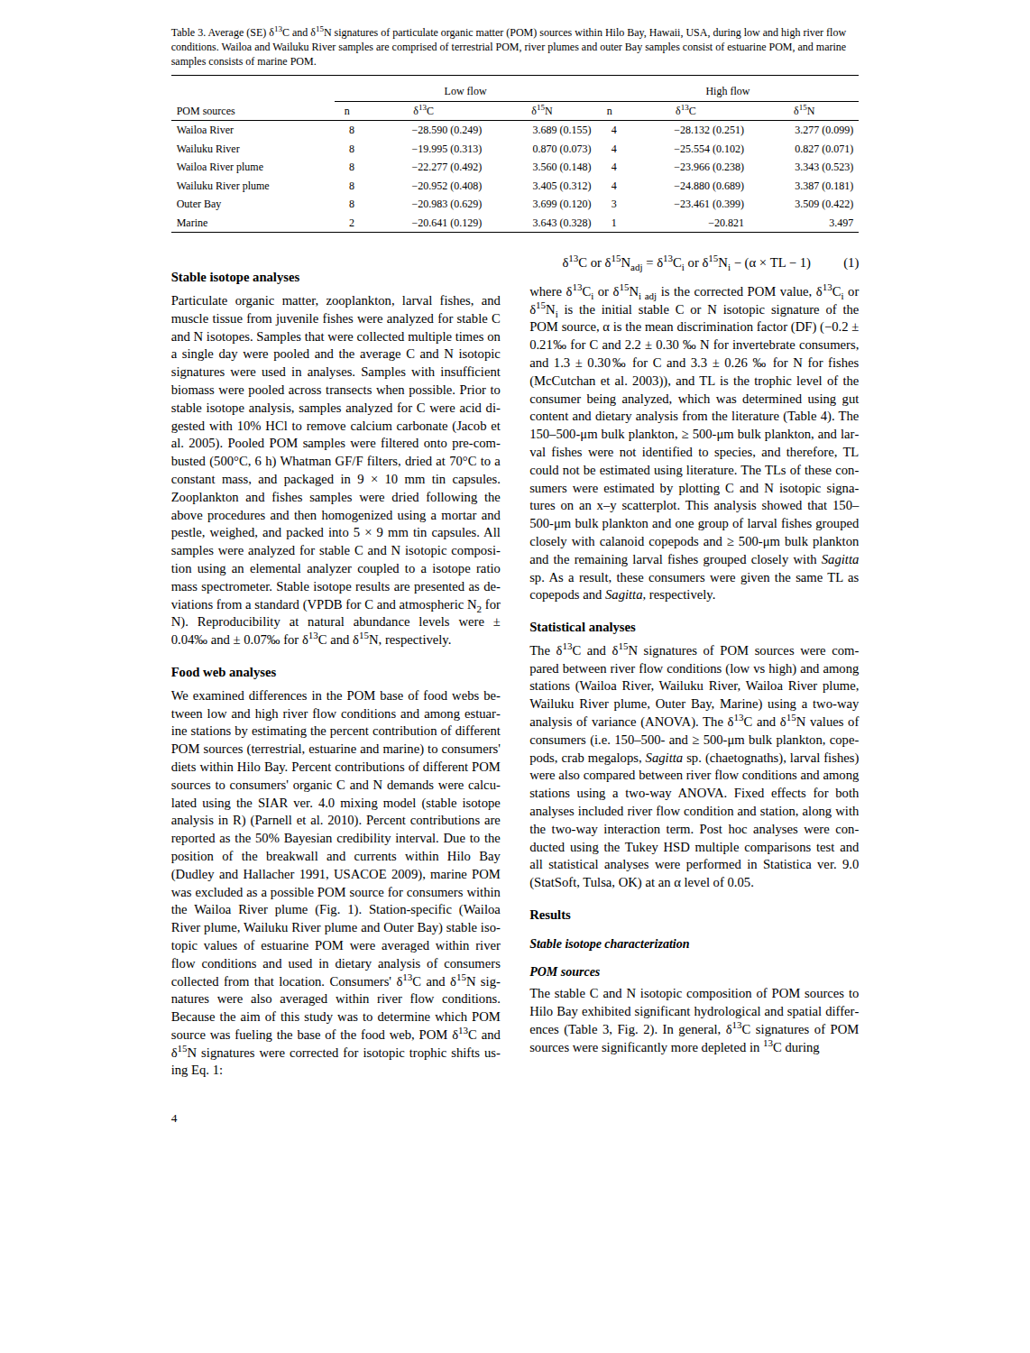Table 3. Average (SE) δ 13 C and δ 15 N signatures of particulate organic matter (POM) sources within Hilo Bay, Hawaii, USA, during low and high river flow conditions. Wailoa and Wailuku River samples are comprised of terrestrial POM, river plumes and outer Bay samples consist of estuarine POM, and marine samples consists of marine POM.
| | Low flow | High flow |
| --- | --- | --- |
| POM sources | n | δ 13 C | δ 15 N | n | δ 13 C | δ 15 N |
| Wailoa River | 8 | −28.590 (0.249) | 3.689 (0.155) | 4 | −28.132 (0.251) | 3.277 (0.099) |
| Wailuku River | 8 | −19.995 (0.313) | 0.870 (0.073) | 4 | −25.554 (0.102) | 0.827 (0.071) |
| Wailoa River plume | 8 | −22.277 (0.492) | 3.560 (0.148) | 4 | −23.966 (0.238) | 3.343 (0.523) |
| Wailuku River plume | 8 | −20.952 (0.408) | 3.405 (0.312) | 4 | −24.880 (0.689) | 3.387 (0.181) |
| Outer Bay | 8 | −20.983 (0.629) | 3.699 (0.120) | 3 | −23.461 (0.399) | 3.509 (0.422) |
| Marine | 2 | −20.641 (0.129) | 3.643 (0.328) | 1 | −20.821 | 3.497 |
Stable isotope analyses
Particulate organic matter, zooplankton, larval fishes, and muscle tissue from juvenile fishes were analyzed for stable C and N isotopes. Samples that were collected multiple times on a single day were pooled and the average C and N isotopic signatures were used in analyses. Samples with insufficient biomass were pooled across transects when possible. Prior to stable isotope analysis, samples analyzed for C were acid digested with 10% HCl to remove calcium carbonate (Jacob et al. 2005). Pooled POM samples were filtered onto pre-combusted (500°C, 6 h) Whatman GF/F filters, dried at 70°C to a constant mass, and packaged in 9 × 10 mm tin capsules. Zooplankton and fishes samples were dried following the above procedures and then homogenized using a mortar and pestle, weighed, and packed into 5 × 9 mm tin capsules. All samples were analyzed for stable C and N isotopic composition using an elemental analyzer coupled to a isotope ratio mass spectrometer. Stable isotope results are presented as deviations from a standard (VPDB for C and atmospheric N2 for N). Reproducibility at natural abundance levels were ± 0.04‰ and ± 0.07‰ for δ13C and δ15N, respectively.
Food web analyses
We examined differences in the POM base of food webs between low and high river flow conditions and among estuarine stations by estimating the percent contribution of different POM sources (terrestrial, estuarine and marine) to consumers' diets within Hilo Bay. Percent contributions of different POM sources to consumers' organic C and N demands were calculated using the SIAR ver. 4.0 mixing model (stable isotope analysis in R) (Parnell et al. 2010). Percent contributions are reported as the 50% Bayesian credibility interval. Due to the position of the breakwall and currents within Hilo Bay (Dudley and Hallacher 1991, USACOE 2009), marine POM was excluded as a possible POM source for consumers within the Wailoa River plume (Fig. 1). Station-specific (Wailoa River plume, Wailuku River plume and Outer Bay) stable isotopic values of estuarine POM were averaged within river flow conditions and used in dietary analysis of consumers collected from that location. Consumers' δ13C and δ15N signatures were also averaged within river flow conditions. Because the aim of this study was to determine which POM source was fueling the base of the food web, POM δ13C and δ15N signatures were corrected for isotopic trophic shifts using Eq. 1:
δ13C or δ15Nadj = δ13Ci or δ15Ni − (α × TL − 1)(1)
where δ13Ci or δ15Ni adj is the corrected POM value, δ13Ci or δ15Ni is the initial stable C or N isotopic signature of the POM source, α is the mean discrimination factor (DF) (−0.2 ± 0.21‰ for C and 2.2 ± 0.30 ‰ N for invertebrate consumers, and 1.3 ± 0.30‰ for C and 3.3 ± 0.26 ‰ for N for fishes (McCutchan et al. 2003)), and TL is the trophic level of the consumer being analyzed, which was determined using gut content and dietary analysis from the literature (Table 4). The 150–500-μm bulk plankton, ≥ 500-μm bulk plankton, and larval fishes were not identified to species, and therefore, TL could not be estimated using literature. The TLs of these consumers were estimated by plotting C and N isotopic signatures on an x–y scatterplot. This analysis showed that 150–500-μm bulk plankton and one group of larval fishes grouped closely with calanoid copepods and ≥ 500-μm bulk plankton and the remaining larval fishes grouped closely with Sagitta sp. As a result, these consumers were given the same TL as copepods and Sagitta, respectively.
Statistical analyses
The δ13C and δ15N signatures of POM sources were compared between river flow conditions (low vs high) and among stations (Wailoa River, Wailuku River, Wailoa River plume, Wailuku River plume, Outer Bay, Marine) using a two-way analysis of variance (ANOVA). The δ13C and δ15N values of consumers (i.e. 150–500- and ≥ 500-μm bulk plankton, copepods, crab megalops, Sagitta sp. (chaetognaths), larval fishes) were also compared between river flow conditions and among stations using a two-way ANOVA. Fixed effects for both analyses included river flow condition and station, along with the two-way interaction term. Post hoc analyses were conducted using the Tukey HSD multiple comparisons test and all statistical analyses were performed in Statistica ver. 9.0 (StatSoft, Tulsa, OK) at an α level of 0.05.
Results
Stable isotope characterization
POM sources
The stable C and N isotopic composition of POM sources to Hilo Bay exhibited significant hydrological and spatial differences (Table 3, Fig. 2). In general, δ13C signatures of POM sources were significantly more depleted in 13C during
4